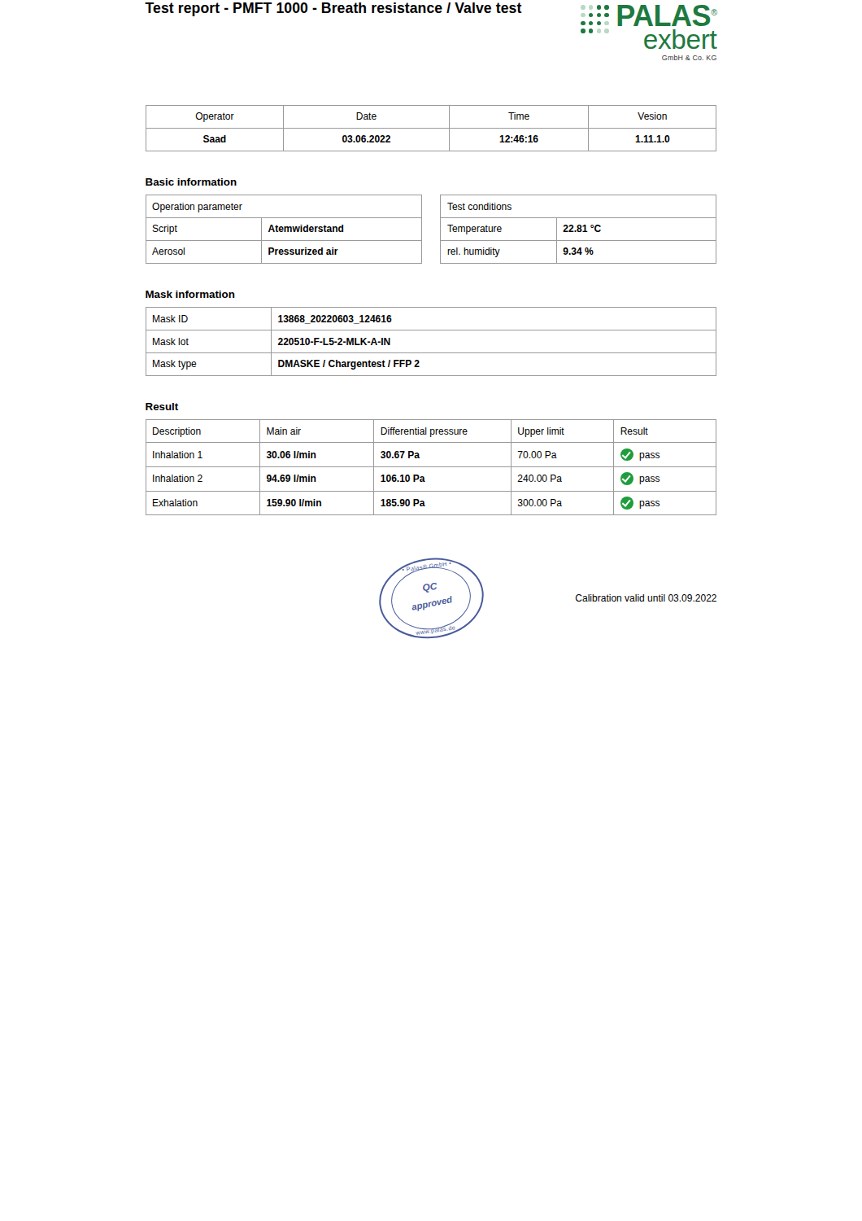Test report - PMFT 1000 - Breath resistance / Valve test
PALAS®
exbert
GmbH & Co. KG
| Operator | Date | Time | Vesion |
| Saad | 03.06.2022 | 12:46:16 | 1.11.1.0 |
Basic information
| Operation parameter |
| Script | Atemwiderstand |
| Aerosol | Pressurized air |
| Test conditions |
| Temperature | 22.81 °C |
| rel. humidity | 9.34 % |
Mask information
| Mask ID | 13868_20220603_124616 |
| Mask lot | 220510-F-L5-2-MLK-A-IN |
| Mask type | DMASKE / Chargentest / FFP 2 |
Result
| Description | Main air | Differential pressure | Upper limit | Result |
| --- | --- | --- | --- | --- |
| Inhalation 1 | 30.06 l/min | 30.67 Pa | 70.00 Pa | pass |
| Inhalation 2 | 94.69 l/min | 106.10 Pa | 240.00 Pa | pass |
| Exhalation | 159.90 l/min | 185.90 Pa | 300.00 Pa | pass |
• Palas® GmbH •
QC
approved
www.palas.de
Calibration valid until 03.09.2022